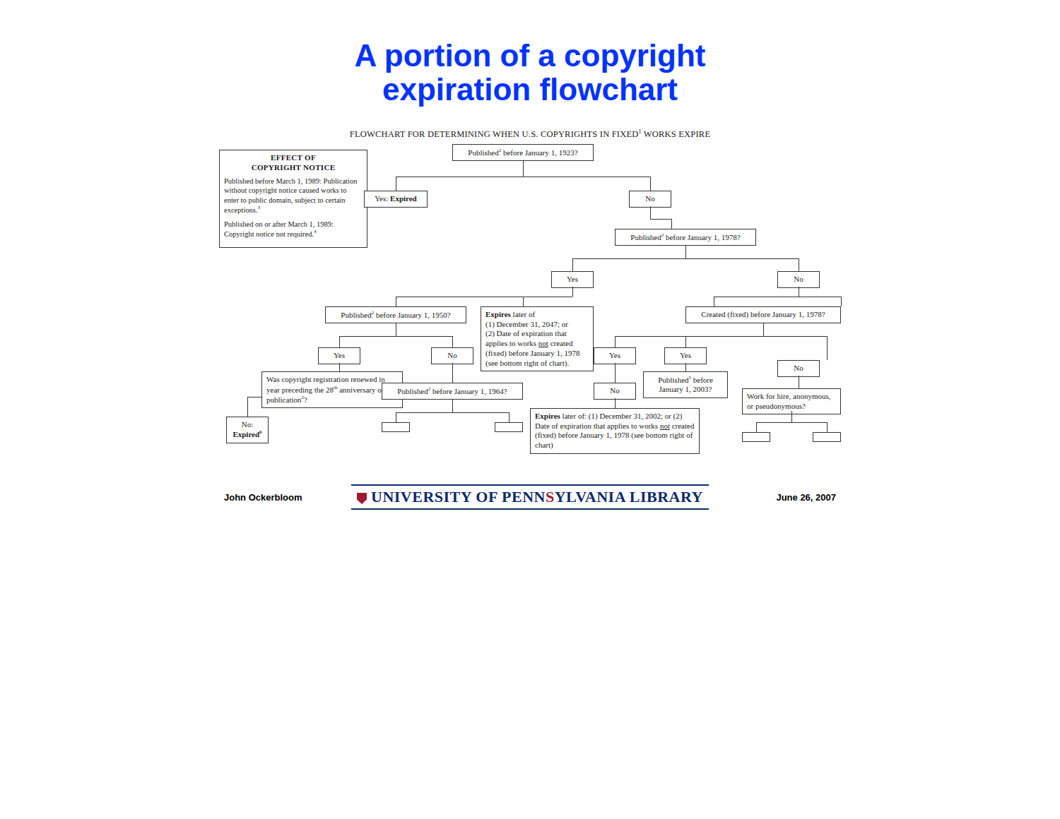A portion of a copyright
expiration flowchart
FLOWCHART FOR DETERMINING WHEN U.S. COPYRIGHTS IN FIXED1 WORKS EXPIRE
EFFECT OF
COPYRIGHT NOTICE
Published before March 1, 1989: Publication without copyright notice caused works to enter to public domain, subject to certain exceptions.3
Published on or after March 1, 1989: Copyright notice not required.4
Published2 before January 1, 1923?
Yes: Expired
No
Published2 before January 1, 1978?
Yes
No
Published2 before January 1, 1950?
Expires later of
(1) December 31, 2047; or
(2) Date of expiration that applies to works not created (fixed) before January 1, 1978 (see bottom right of chart).
Yes
No
Was copyright registration renewed in year preceding the 28th anniversary of publication2?
Published2 before January 1, 1964?
No:
Expired6
Created (fixed) before January 1, 1978?
Yes
Yes
Published5 before January 1, 2003?
No
No
Work for hire, anonymous, or pseudonymous?
Expires later of: (1) December 31, 2002; or (2) Date of expiration that applies to works not created (fixed) before January 1, 1978 (see bottom right of chart)
John Ockerbloom
UNIVERSITY OF PENNSYLVANIA LIBRARY
June 26, 2007